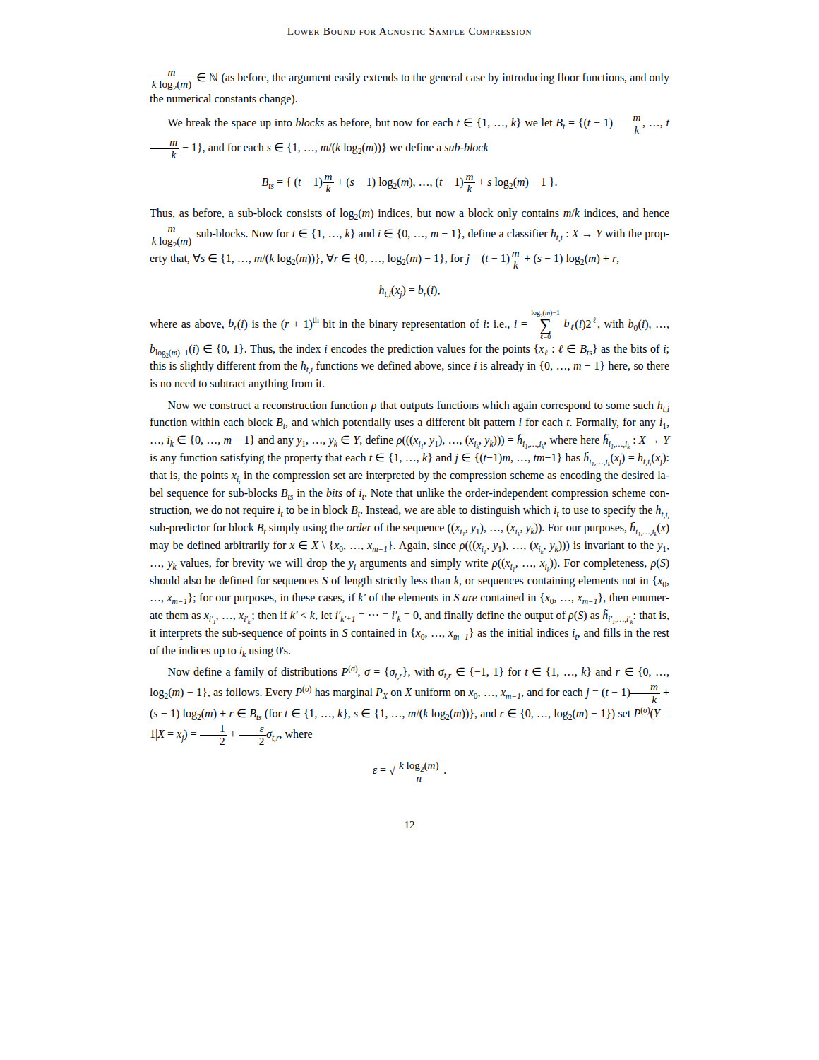Lower Bound for Agnostic Sample Compression
mk log2(m) ∈ ℕ (as before, the argument easily extends to the general case by introducing floor functions, and only the numerical constants change).
We break the space up into blocks as before, but now for each t ∈ {1, …, k} we let Bt = {(t − 1)mk, …, tmk − 1}, and for each s ∈ {1, …, m/(k log2(m))} we define a sub-block
Bts = { (t − 1)mk + (s − 1) log2(m), …, (t − 1)mk + s log2(m) − 1 }.
Thus, as before, a sub-block consists of log2(m) indices, but now a block only contains m/k indices, and hence mk log2(m) sub-blocks. Now for t ∈ {1, …, k} and i ∈ {0, …, m − 1}, define a classifier ht,i : X → Y with the property that, ∀s ∈ {1, …, m/(k log2(m))}, ∀r ∈ {0, …, log2(m) − 1}, for j = (t − 1)mk + (s − 1) log2(m) + r,
ht,i(xj) = br(i),
where as above, br(i) is the (r + 1)th bit in the binary representation of i: i.e., i = log2(m)−1∑ℓ=0 bℓ(i)2ℓ, with b0(i), …, blog2(m)−1(i) ∈ {0, 1}. Thus, the index i encodes the prediction values for the points {xℓ : ℓ ∈ Bts} as the bits of i; this is slightly different from the ht,i functions we defined above, since i is already in {0, …, m − 1} here, so there is no need to subtract anything from it.
Now we construct a reconstruction function ρ that outputs functions which again correspond to some such ht,i function within each block Bt, and which potentially uses a different bit pattern i for each t. Formally, for any i1, …, ik ∈ {0, …, m − 1} and any y1, …, yk ∈ Y, define ρ(((xi1, y1), …, (xik, yk))) = h̃i1,…,ik, where here h̃i1,…,ik : X → Y is any function satisfying the property that each t ∈ {1, …, k} and j ∈ {(t−1)m, …, tm−1} has h̃i1,…,ik(xj) = ht,it(xj): that is, the points xit in the compression set are interpreted by the compression scheme as encoding the desired label sequence for sub-blocks Bts in the bits of it. Note that unlike the order-independent compression scheme construction, we do not require it to be in block Bt. Instead, we are able to distinguish which it to use to specify the ht,it sub-predictor for block Bt simply using the order of the sequence ((xi1, y1), …, (xik, yk)). For our purposes, h̃i1,…,ik(x) may be defined arbitrarily for x ∈ X \ {x0, …, xm−1}. Again, since ρ(((xi1, y1), …, (xik, yk))) is invariant to the y1, …, yk values, for brevity we will drop the yi arguments and simply write ρ((xi1, …, xik)). For completeness, ρ(S) should also be defined for sequences S of length strictly less than k, or sequences containing elements not in {x0, …, xm−1}; for our purposes, in these cases, if k′ of the elements in S are contained in {x0, …, xm−1}, then enumerate them as xi′1, …, xi′k′; then if k′ < k, let i′k′+1 = ··· = i′k = 0, and finally define the output of ρ(S) as h̃i′1,…,i′k: that is, it interprets the sub-sequence of points in S contained in {x0, …, xm−1} as the initial indices it, and fills in the rest of the indices up to ik using 0's.
Now define a family of distributions P(σ), σ = {σt,r}, with σt,r ∈ {−1, 1} for t ∈ {1, …, k} and r ∈ {0, …, log2(m) − 1}, as follows. Every P(σ) has marginal PX on X uniform on x0, …, xm−1, and for each j = (t − 1)mk + (s − 1) log2(m) + r ∈ Bts (for t ∈ {1, …, k}, s ∈ {1, …, m/(k log2(m))}, and r ∈ {0, …, log2(m) − 1}) set P(σ)(Y = 1|X = xj) = 12 + ε 2 σt,r, where
ε = √k log2(m) n.
12